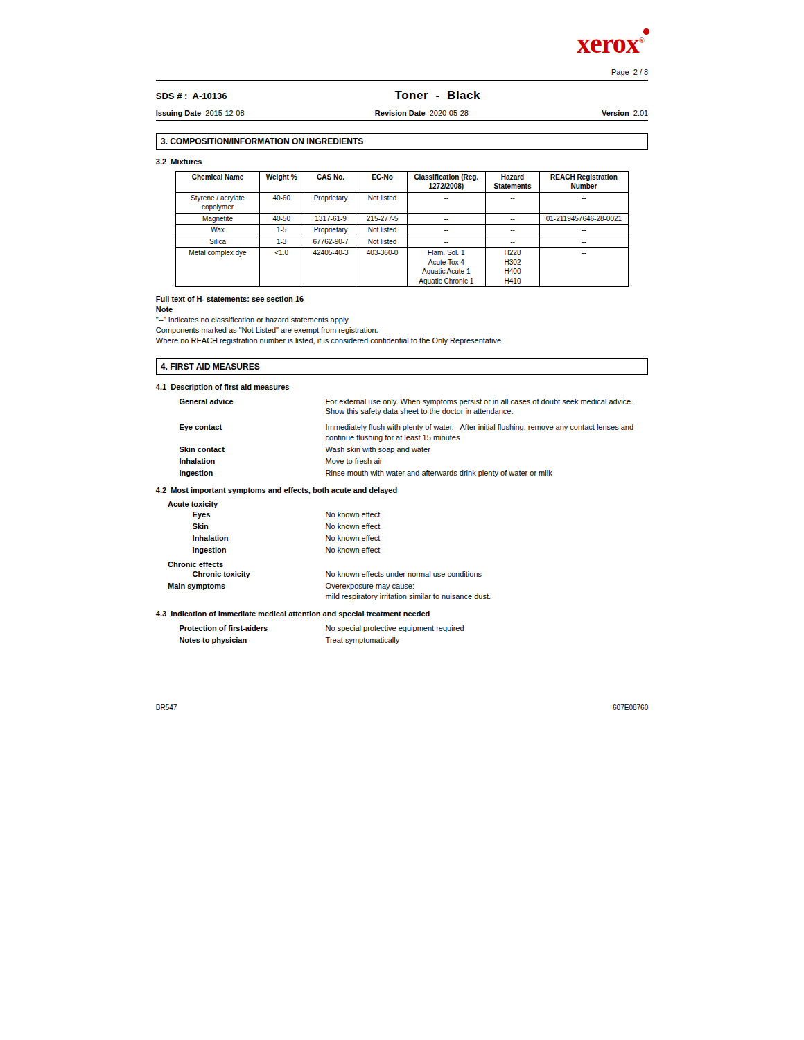xerox®
Page 2 / 8
SDS # : A-10136
Toner - Black
Issuing Date 2015-12-08
Revision Date 2020-05-28
Version 2.01
3. COMPOSITION/INFORMATION ON INGREDIENTS
3.2 Mixtures
| Chemical Name | Weight % | CAS No. | EC-No | Classification (Reg. 1272/2008) | Hazard Statements | REACH Registration Number |
| --- | --- | --- | --- | --- | --- | --- |
| Styrene / acrylate copolymer | 40-60 | Proprietary | Not listed | -- | -- | -- |
| Magnetite | 40-50 | 1317-61-9 | 215-277-5 | -- | -- | 01-2119457646-28-0021 |
| Wax | 1-5 | Proprietary | Not listed | -- | -- | -- |
| Silica | 1-3 | 67762-90-7 | Not listed | -- | -- | -- |
| Metal complex dye | <1.0 | 42405-40-3 | 403-360-0 | Flam. Sol. 1 Acute Tox 4 Aquatic Acute 1 Aquatic Chronic 1 | H228 H302 H400 H410 | -- |
Full text of H- statements: see section 16
Note
"--" indicates no classification or hazard statements apply.
Components marked as "Not Listed" are exempt from registration.
Where no REACH registration number is listed, it is considered confidential to the Only Representative.
4. FIRST AID MEASURES
4.1 Description of first aid measures
General advice
For external use only. When symptoms persist or in all cases of doubt seek medical advice.
Show this safety data sheet to the doctor in attendance.
Eye contact
Immediately flush with plenty of water. After initial flushing, remove any contact lenses and
continue flushing for at least 15 minutes
Skin contact
Wash skin with soap and water
Inhalation
Move to fresh air
Ingestion
Rinse mouth with water and afterwards drink plenty of water or milk
4.2 Most important symptoms and effects, both acute and delayed
Acute toxicity
Eyes
No known effect
Skin
No known effect
Inhalation
No known effect
Ingestion
No known effect
Chronic effects
Chronic toxicity
No known effects under normal use conditions
Main symptoms
Overexposure may cause:
mild respiratory irritation similar to nuisance dust.
4.3 Indication of immediate medical attention and special treatment needed
Protection of first-aiders
No special protective equipment required
Notes to physician
Treat symptomatically
BR547
607E08760